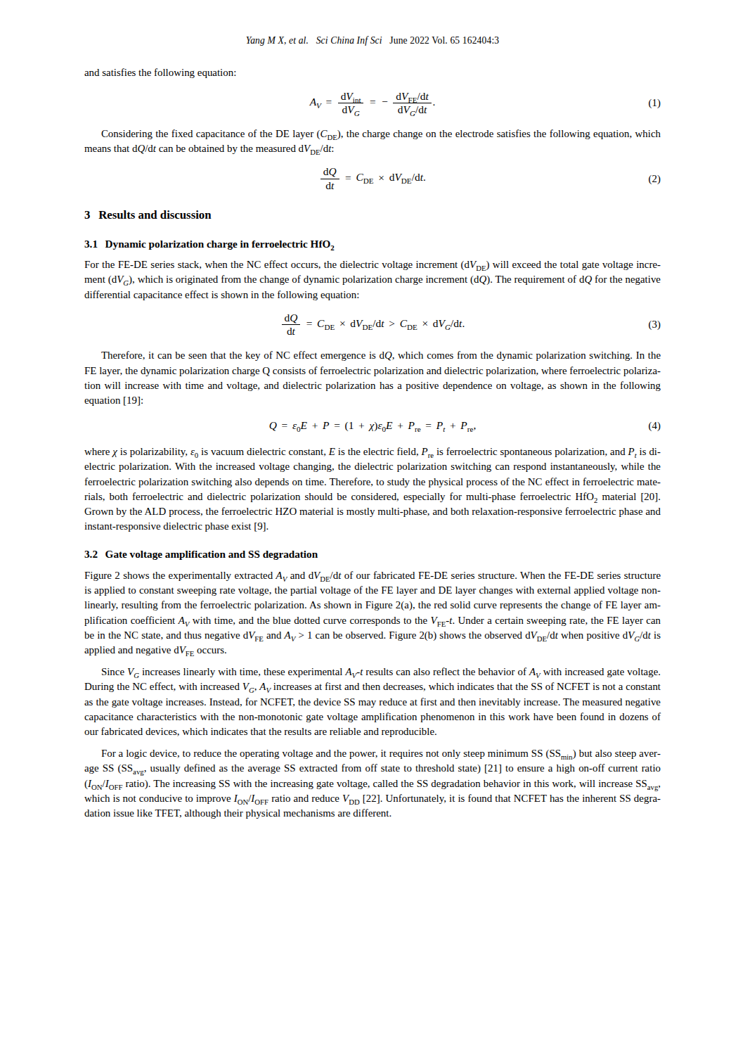Yang M X, et al. Sci China Inf Sci June 2022 Vol. 65 162404:3
and satisfies the following equation:
AV = dVint dVG = − dVFE/dt dVG/dt.
(1)
Considering the fixed capacitance of the DE layer (CDE), the charge change on the electrode satisfies the following equation, which means that dQ/dt can be obtained by the measured dVDE/dt:
dQ dt = CDE × dVDE/dt.
(2)
3 Results and discussion
3.1 Dynamic polarization charge in ferroelectric HfO2
For the FE-DE series stack, when the NC effect occurs, the dielectric voltage increment (dVDE) will exceed the total gate voltage increment (dVG), which is originated from the change of dynamic polarization charge increment (dQ). The requirement of dQ for the negative differential capacitance effect is shown in the following equation:
dQ dt = CDE × dVDE/dt > CDE × dVG/dt.
(3)
Therefore, it can be seen that the key of NC effect emergence is dQ, which comes from the dynamic polarization switching. In the FE layer, the dynamic polarization charge Q consists of ferroelectric polarization and dielectric polarization, where ferroelectric polarization will increase with time and voltage, and dielectric polarization has a positive dependence on voltage, as shown in the following equation [19]:
Q = ε0E + P = (1 + χ)ε0E + Pre = Pt + Pre,
(4)
where χ is polarizability, ε0 is vacuum dielectric constant, E is the electric field, Pre is ferroelectric spontaneous polarization, and Pt is dielectric polarization. With the increased voltage changing, the dielectric polarization switching can respond instantaneously, while the ferroelectric polarization switching also depends on time. Therefore, to study the physical process of the NC effect in ferroelectric materials, both ferroelectric and dielectric polarization should be considered, especially for multi-phase ferroelectric HfO2 material [20]. Grown by the ALD process, the ferroelectric HZO material is mostly multi-phase, and both relaxation-responsive ferroelectric phase and instant-responsive dielectric phase exist [9].
3.2 Gate voltage amplification and SS degradation
Figure 2 shows the experimentally extracted AV and dVDE/dt of our fabricated FE-DE series structure. When the FE-DE series structure is applied to constant sweeping rate voltage, the partial voltage of the FE layer and DE layer changes with external applied voltage nonlinearly, resulting from the ferroelectric polarization. As shown in Figure 2(a), the red solid curve represents the change of FE layer amplification coefficient AV with time, and the blue dotted curve corresponds to the VFE-t. Under a certain sweeping rate, the FE layer can be in the NC state, and thus negative dVFE and AV > 1 can be observed. Figure 2(b) shows the observed dVDE/dt when positive dVG/dt is applied and negative dVFE occurs.
Since VG increases linearly with time, these experimental AV-t results can also reflect the behavior of AV with increased gate voltage. During the NC effect, with increased VG, AV increases at first and then decreases, which indicates that the SS of NCFET is not a constant as the gate voltage increases. Instead, for NCFET, the device SS may reduce at first and then inevitably increase. The measured negative capacitance characteristics with the non-monotonic gate voltage amplification phenomenon in this work have been found in dozens of our fabricated devices, which indicates that the results are reliable and reproducible.
For a logic device, to reduce the operating voltage and the power, it requires not only steep minimum SS (SSmin) but also steep average SS (SSavg, usually defined as the average SS extracted from off state to threshold state) [21] to ensure a high on-off current ratio (ION/IOFF ratio). The increasing SS with the increasing gate voltage, called the SS degradation behavior in this work, will increase SSavg, which is not conducive to improve ION/IOFF ratio and reduce VDD [22]. Unfortunately, it is found that NCFET has the inherent SS degradation issue like TFET, although their physical mechanisms are different.